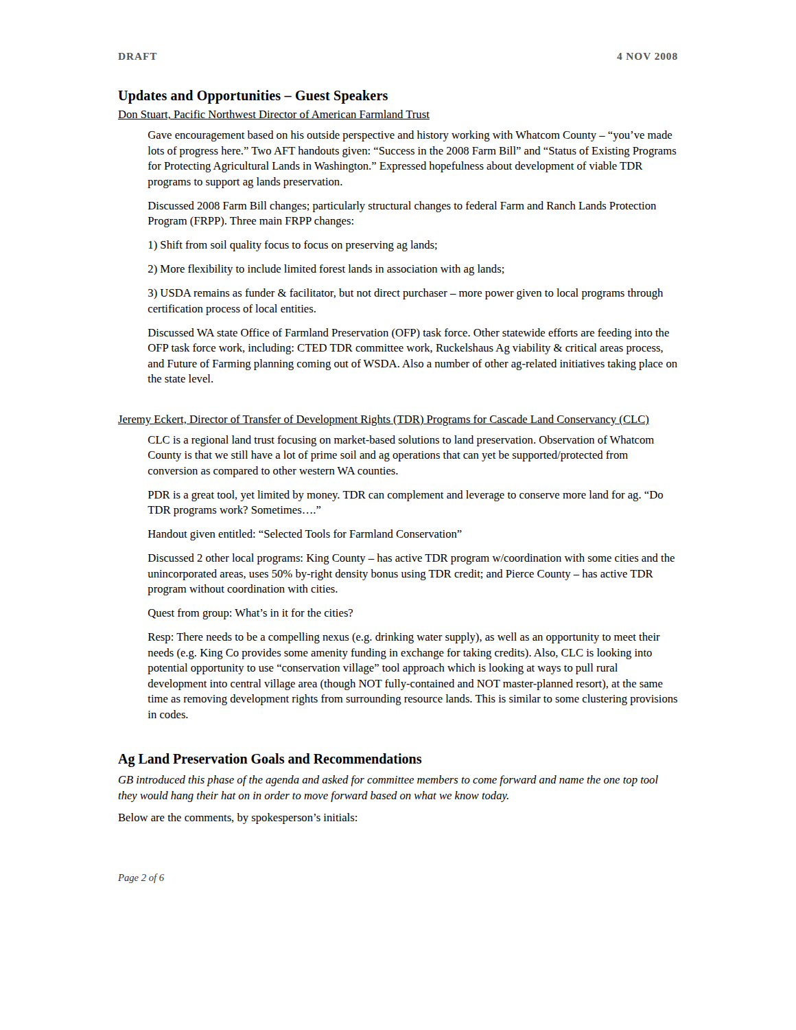DRAFT 4 NOV 2008
Updates and Opportunities – Guest Speakers
Don Stuart, Pacific Northwest Director of American Farmland Trust
Gave encouragement based on his outside perspective and history working with Whatcom County – “you’ve made lots of progress here.” Two AFT handouts given: “Success in the 2008 Farm Bill” and “Status of Existing Programs for Protecting Agricultural Lands in Washington.” Expressed hopefulness about development of viable TDR programs to support ag lands preservation.
Discussed 2008 Farm Bill changes; particularly structural changes to federal Farm and Ranch Lands Protection Program (FRPP). Three main FRPP changes:
1) Shift from soil quality focus to focus on preserving ag lands;
2) More flexibility to include limited forest lands in association with ag lands;
3) USDA remains as funder & facilitator, but not direct purchaser – more power given to local programs through certification process of local entities.
Discussed WA state Office of Farmland Preservation (OFP) task force. Other statewide efforts are feeding into the OFP task force work, including: CTED TDR committee work, Ruckelshaus Ag viability & critical areas process, and Future of Farming planning coming out of WSDA. Also a number of other ag-related initiatives taking place on the state level.
Jeremy Eckert, Director of Transfer of Development Rights (TDR) Programs for Cascade Land Conservancy (CLC)
CLC is a regional land trust focusing on market-based solutions to land preservation. Observation of Whatcom County is that we still have a lot of prime soil and ag operations that can yet be supported/protected from conversion as compared to other western WA counties.
PDR is a great tool, yet limited by money. TDR can complement and leverage to conserve more land for ag. “Do TDR programs work? Sometimes….”
Handout given entitled: “Selected Tools for Farmland Conservation”
Discussed 2 other local programs: King County – has active TDR program w/coordination with some cities and the unincorporated areas, uses 50% by-right density bonus using TDR credit; and Pierce County – has active TDR program without coordination with cities.
Quest from group: What’s in it for the cities?
Resp: There needs to be a compelling nexus (e.g. drinking water supply), as well as an opportunity to meet their needs (e.g. King Co provides some amenity funding in exchange for taking credits). Also, CLC is looking into potential opportunity to use “conservation village” tool approach which is looking at ways to pull rural development into central village area (though NOT fully-contained and NOT master-planned resort), at the same time as removing development rights from surrounding resource lands. This is similar to some clustering provisions in codes.
Ag Land Preservation Goals and Recommendations
GB introduced this phase of the agenda and asked for committee members to come forward and name the one top tool they would hang their hat on in order to move forward based on what we know today.
Below are the comments, by spokesperson’s initials:
Page 2 of 6